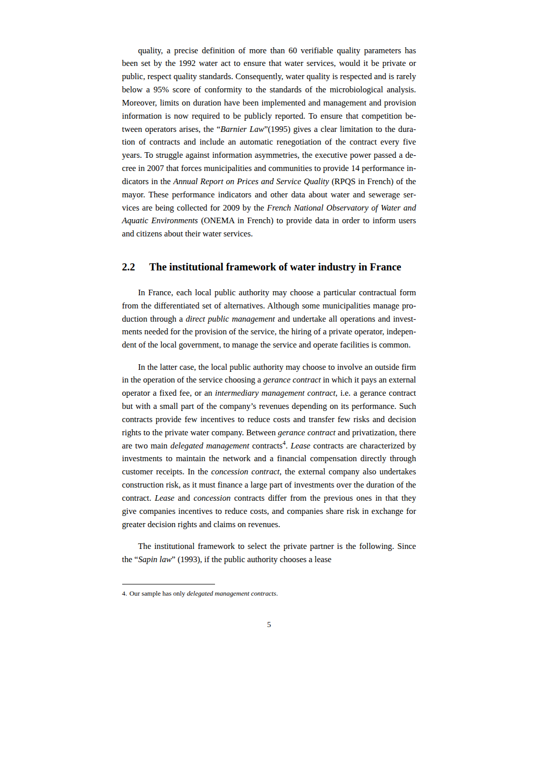quality, a precise definition of more than 60 verifiable quality parameters has been set by the 1992 water act to ensure that water services, would it be private or public, respect quality standards. Consequently, water quality is respected and is rarely below a 95% score of conformity to the standards of the microbiological analysis. Moreover, limits on duration have been implemented and management and provision information is now required to be publicly reported. To ensure that competition between operators arises, the “Barnier Law”(1995) gives a clear limitation to the duration of contracts and include an automatic renegotiation of the contract every five years. To struggle against information asymmetries, the executive power passed a decree in 2007 that forces municipalities and communities to provide 14 performance indicators in the Annual Report on Prices and Service Quality (RPQS in French) of the mayor. These performance indicators and other data about water and sewerage services are being collected for 2009 by the French National Observatory of Water and Aquatic Environments (ONEMA in French) to provide data in order to inform users and citizens about their water services.
2.2 The institutional framework of water industry in France
In France, each local public authority may choose a particular contractual form from the differentiated set of alternatives. Although some municipalities manage production through a direct public management and undertake all operations and investments needed for the provision of the service, the hiring of a private operator, independent of the local government, to manage the service and operate facilities is common.
In the latter case, the local public authority may choose to involve an outside firm in the operation of the service choosing a gerance contract in which it pays an external operator a fixed fee, or an intermediary management contract, i.e. a gerance contract but with a small part of the company’s revenues depending on its performance. Such contracts provide few incentives to reduce costs and transfer few risks and decision rights to the private water company. Between gerance contract and privatization, there are two main delegated management contracts4. Lease contracts are characterized by investments to maintain the network and a financial compensation directly through customer receipts. In the concession contract, the external company also undertakes construction risk, as it must finance a large part of investments over the duration of the contract. Lease and concession contracts differ from the previous ones in that they give companies incentives to reduce costs, and companies share risk in exchange for greater decision rights and claims on revenues.
The institutional framework to select the private partner is the following. Since the “Sapin law” (1993), if the public authority chooses a lease
4. Our sample has only delegated management contracts.
5